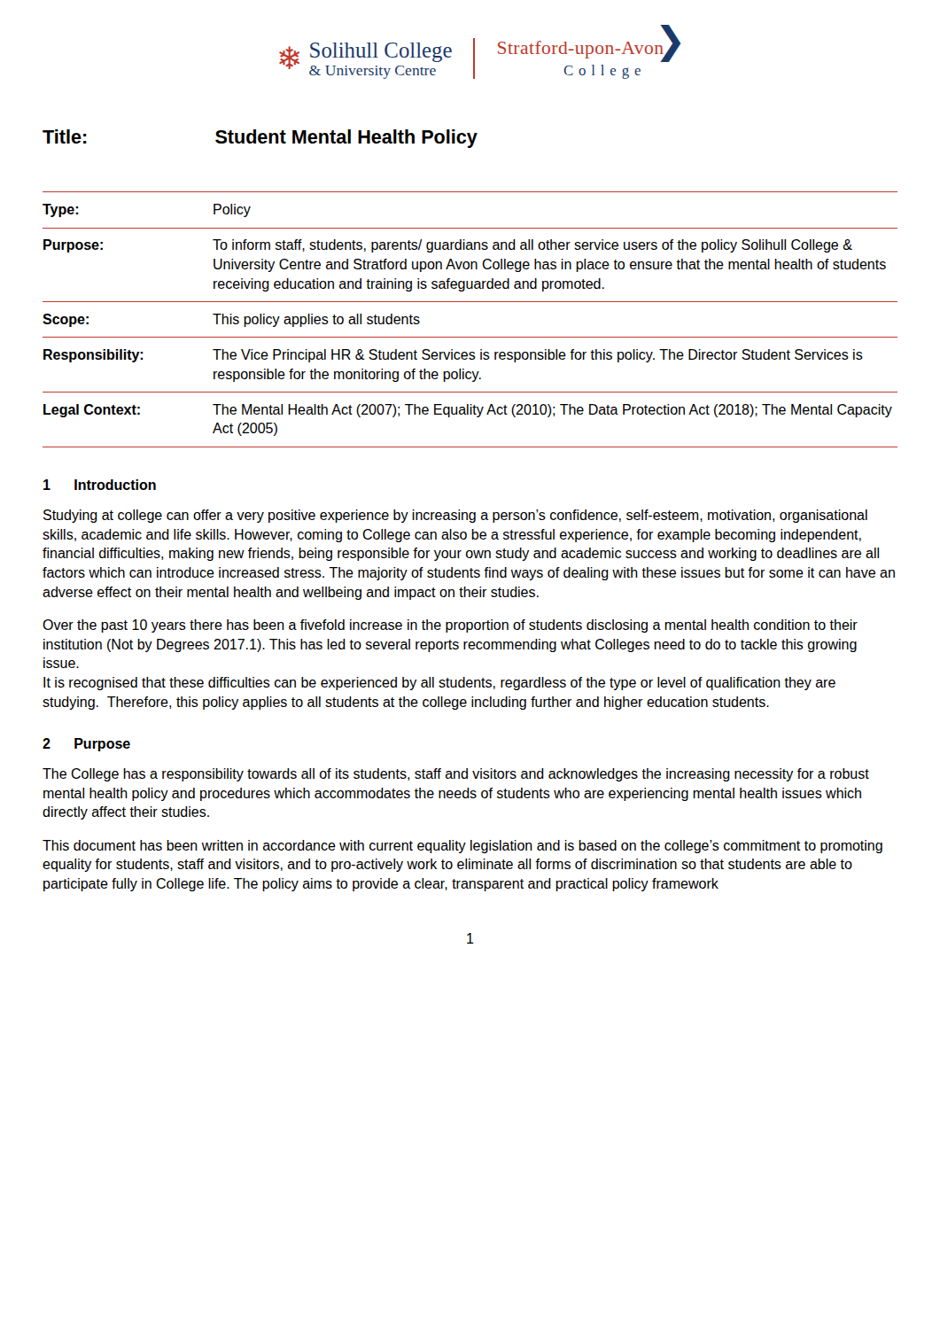❄ Solihull College
& University Centre
❯ Stratford-upon-Avon College
Title: Student Mental Health Policy
| Type: | Policy |
| Purpose: | To inform staff, students, parents/ guardians and all other service users of the policy Solihull College & University Centre and Stratford upon Avon College has in place to ensure that the mental health of students receiving education and training is safeguarded and promoted. |
| Scope: | This policy applies to all students |
| Responsibility: | The Vice Principal HR & Student Services is responsible for this policy. The Director Student Services is responsible for the monitoring of the policy. |
| Legal Context: | The Mental Health Act (2007); The Equality Act (2010); The Data Protection Act (2018); The Mental Capacity Act (2005) |
1 Introduction
Studying at college can offer a very positive experience by increasing a person’s confidence, self-esteem, motivation, organisational skills, academic and life skills. However, coming to College can also be a stressful experience, for example becoming independent, financial difficulties, making new friends, being responsible for your own study and academic success and working to deadlines are all factors which can introduce increased stress. The majority of students find ways of dealing with these issues but for some it can have an adverse effect on their mental health and wellbeing and impact on their studies.
Over the past 10 years there has been a fivefold increase in the proportion of students disclosing a mental health condition to their institution (Not by Degrees 2017.1). This has led to several reports recommending what Colleges need to do to tackle this growing issue.
It is recognised that these difficulties can be experienced by all students, regardless of the type or level of qualification they are studying. Therefore, this policy applies to all students at the college including further and higher education students.
2 Purpose
The College has a responsibility towards all of its students, staff and visitors and acknowledges the increasing necessity for a robust mental health policy and procedures which accommodates the needs of students who are experiencing mental health issues which directly affect their studies.
This document has been written in accordance with current equality legislation and is based on the college’s commitment to promoting equality for students, staff and visitors, and to pro-actively work to eliminate all forms of discrimination so that students are able to participate fully in College life. The policy aims to provide a clear, transparent and practical policy framework
1